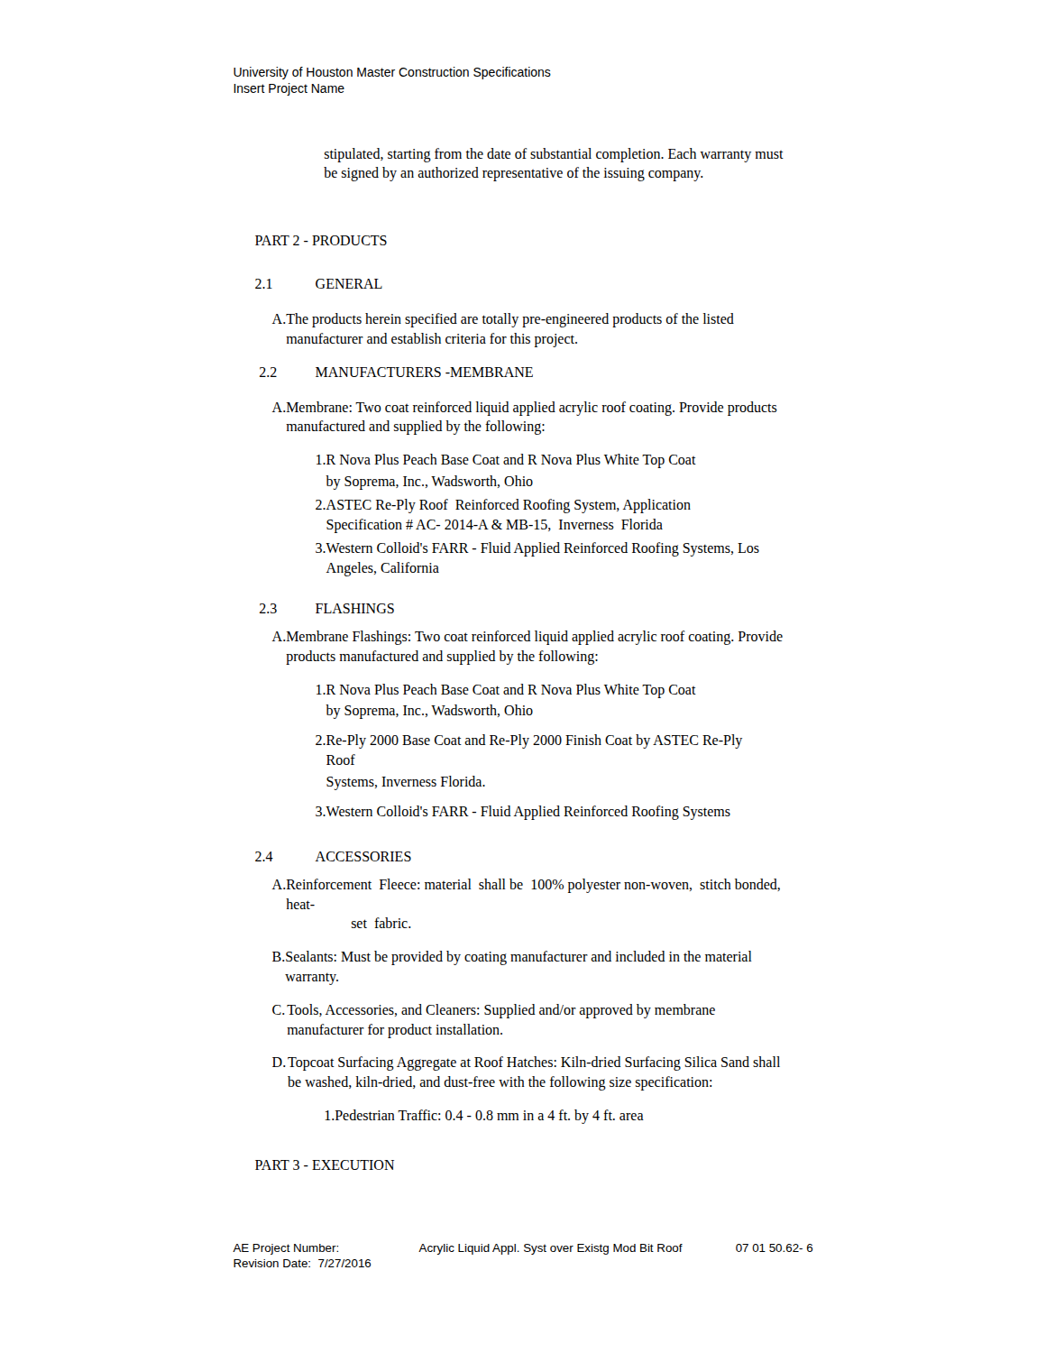University of Houston Master Construction Specifications
Insert Project Name
stipulated, starting from the date of substantial completion. Each warranty must be signed by an authorized representative of the issuing company.
PART 2 - PRODUCTS
2.1
GENERAL
A.
The products herein specified are totally pre-engineered products of the listed manufacturer and establish criteria for this project.
2.2
MANUFACTURERS -MEMBRANE
A.
Membrane: Two coat reinforced liquid applied acrylic roof coating. Provide products manufactured and supplied by the following:
1.
R Nova Plus Peach Base Coat and R Nova Plus White Top Coat by Soprema, Inc., Wadsworth, Ohio
2.
ASTEC Re-Ply Roof Reinforced Roofing System, Application Specification # AC- 2014-A & MB-15, Inverness Florida
3.
Western Colloid's FARR - Fluid Applied Reinforced Roofing Systems, Los Angeles, California
2.3
FLASHINGS
A.
Membrane Flashings: Two coat reinforced liquid applied acrylic roof coating. Provide products manufactured and supplied by the following:
1.
R Nova Plus Peach Base Coat and R Nova Plus White Top Coat by Soprema, Inc., Wadsworth, Ohio
2.
Re-Ply 2000 Base Coat and Re-Ply 2000 Finish Coat by ASTEC Re-Ply Roof Systems, Inverness Florida.
3.
Western Colloid's FARR - Fluid Applied Reinforced Roofing Systems
2.4
ACCESSORIES
A.
Reinforcement Fleece: material shall be 100% polyester non-woven, stitch bonded, heat-set fabric.
B.
Sealants: Must be provided by coating manufacturer and included in the material warranty.
C.
Tools, Accessories, and Cleaners: Supplied and/or approved by membrane manufacturer for product installation.
D.
Topcoat Surfacing Aggregate at Roof Hatches: Kiln-dried Surfacing Silica Sand shall be washed, kiln-dried, and dust-free with the following size specification:
1.
Pedestrian Traffic: 0.4 - 0.8 mm in a 4 ft. by 4 ft. area
PART 3 - EXECUTION
AE Project Number:
Revision Date: 7/27/2016
Acrylic Liquid Appl. Syst over Existg Mod Bit Roof
07 01 50.62- 6